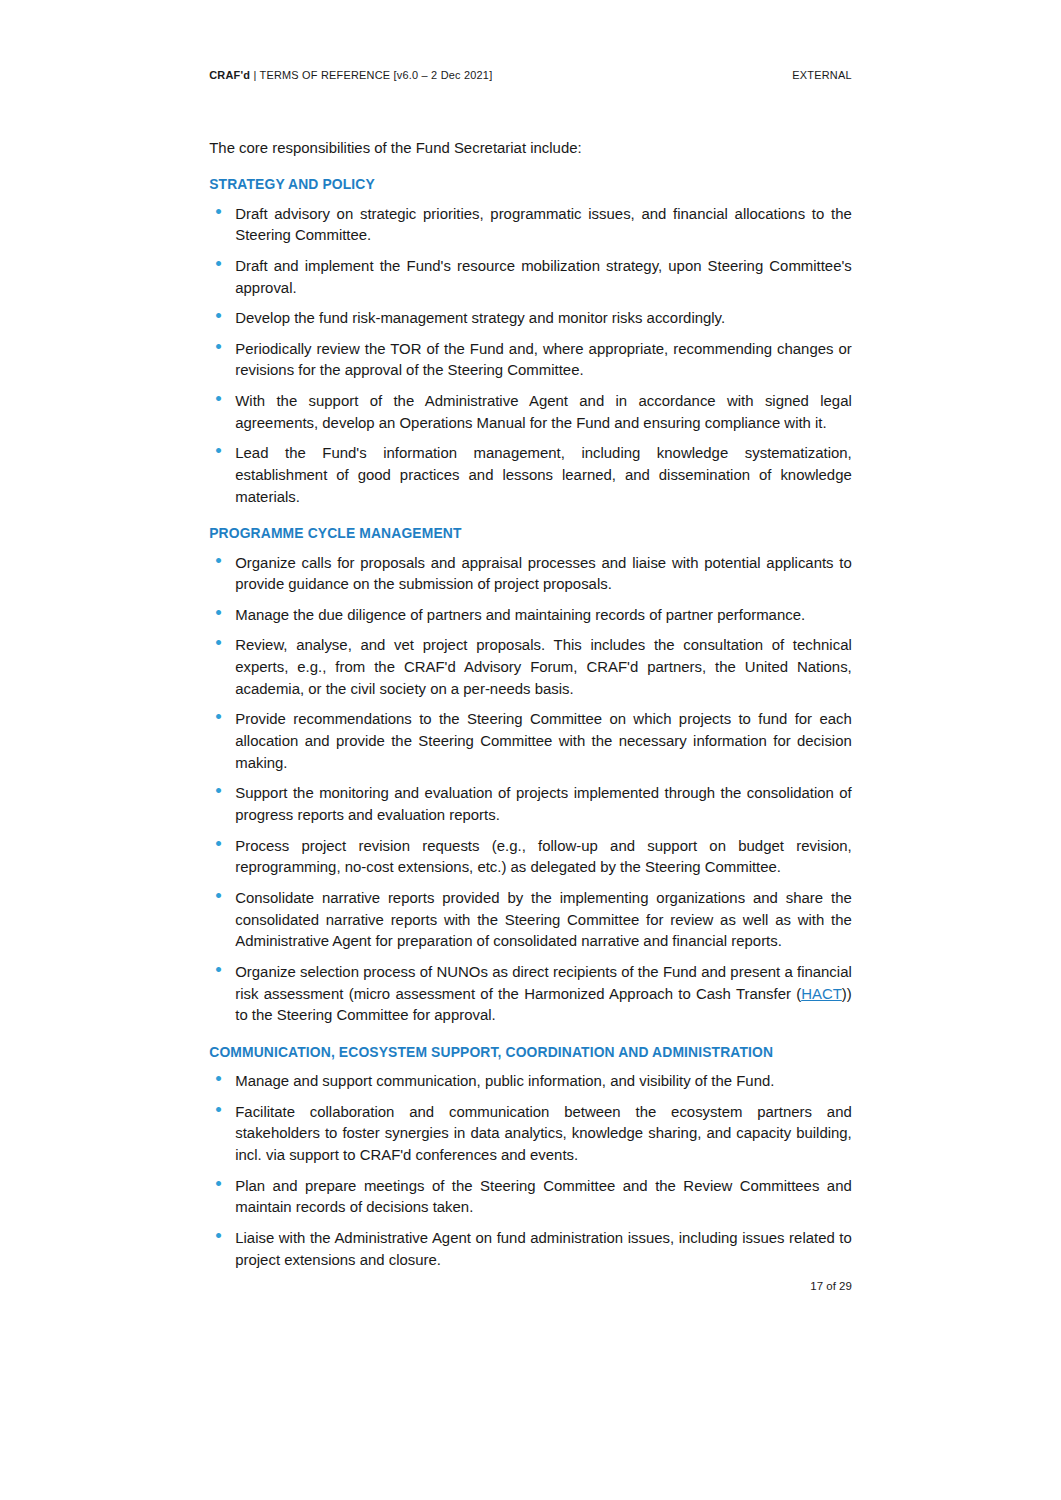CRAF'd | TERMS OF REFERENCE [v6.0 – 2 Dec 2021]
EXTERNAL
The core responsibilities of the Fund Secretariat include:
STRATEGY AND POLICY
Draft advisory on strategic priorities, programmatic issues, and financial allocations to the Steering Committee.
Draft and implement the Fund's resource mobilization strategy, upon Steering Committee's approval.
Develop the fund risk-management strategy and monitor risks accordingly.
Periodically review the TOR of the Fund and, where appropriate, recommending changes or revisions for the approval of the Steering Committee.
With the support of the Administrative Agent and in accordance with signed legal agreements, develop an Operations Manual for the Fund and ensuring compliance with it.
Lead the Fund's information management, including knowledge systematization, establishment of good practices and lessons learned, and dissemination of knowledge materials.
PROGRAMME CYCLE MANAGEMENT
Organize calls for proposals and appraisal processes and liaise with potential applicants to provide guidance on the submission of project proposals.
Manage the due diligence of partners and maintaining records of partner performance.
Review, analyse, and vet project proposals. This includes the consultation of technical experts, e.g., from the CRAF'd Advisory Forum, CRAF'd partners, the United Nations, academia, or the civil society on a per-needs basis.
Provide recommendations to the Steering Committee on which projects to fund for each allocation and provide the Steering Committee with the necessary information for decision making.
Support the monitoring and evaluation of projects implemented through the consolidation of progress reports and evaluation reports.
Process project revision requests (e.g., follow-up and support on budget revision, reprogramming, no-cost extensions, etc.) as delegated by the Steering Committee.
Consolidate narrative reports provided by the implementing organizations and share the consolidated narrative reports with the Steering Committee for review as well as with the Administrative Agent for preparation of consolidated narrative and financial reports.
Organize selection process of NUNOs as direct recipients of the Fund and present a financial risk assessment (micro assessment of the Harmonized Approach to Cash Transfer (HACT)) to the Steering Committee for approval.
COMMUNICATION, ECOSYSTEM SUPPORT, COORDINATION AND ADMINISTRATION
Manage and support communication, public information, and visibility of the Fund.
Facilitate collaboration and communication between the ecosystem partners and stakeholders to foster synergies in data analytics, knowledge sharing, and capacity building, incl. via support to CRAF'd conferences and events.
Plan and prepare meetings of the Steering Committee and the Review Committees and maintain records of decisions taken.
Liaise with the Administrative Agent on fund administration issues, including issues related to project extensions and closure.
17 of 29